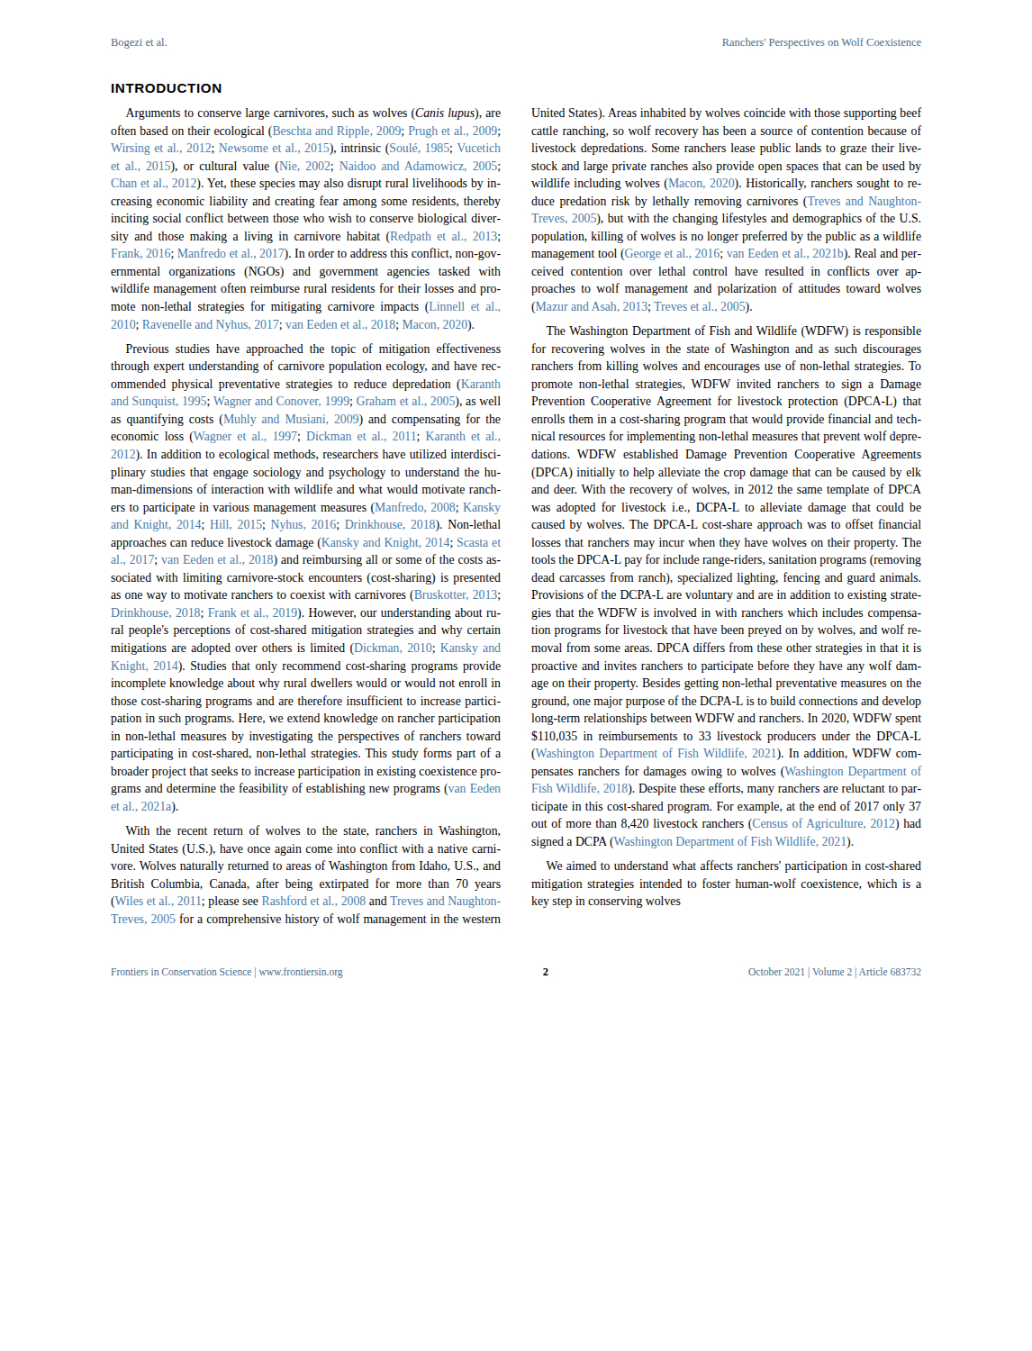Bogezi et al. Ranchers' Perspectives on Wolf Coexistence
INTRODUCTION
Arguments to conserve large carnivores, such as wolves (Canis lupus), are often based on their ecological (Beschta and Ripple, 2009; Prugh et al., 2009; Wirsing et al., 2012; Newsome et al., 2015), intrinsic (Soulé, 1985; Vucetich et al., 2015), or cultural value (Nie, 2002; Naidoo and Adamowicz, 2005; Chan et al., 2012). Yet, these species may also disrupt rural livelihoods by increasing economic liability and creating fear among some residents, thereby inciting social conflict between those who wish to conserve biological diversity and those making a living in carnivore habitat (Redpath et al., 2013; Frank, 2016; Manfredo et al., 2017). In order to address this conflict, non-governmental organizations (NGOs) and government agencies tasked with wildlife management often reimburse rural residents for their losses and promote non-lethal strategies for mitigating carnivore impacts (Linnell et al., 2010; Ravenelle and Nyhus, 2017; van Eeden et al., 2018; Macon, 2020).
Previous studies have approached the topic of mitigation effectiveness through expert understanding of carnivore population ecology, and have recommended physical preventative strategies to reduce depredation (Karanth and Sunquist, 1995; Wagner and Conover, 1999; Graham et al., 2005), as well as quantifying costs (Muhly and Musiani, 2009) and compensating for the economic loss (Wagner et al., 1997; Dickman et al., 2011; Karanth et al., 2012). In addition to ecological methods, researchers have utilized interdisciplinary studies that engage sociology and psychology to understand the human-dimensions of interaction with wildlife and what would motivate ranchers to participate in various management measures (Manfredo, 2008; Kansky and Knight, 2014; Hill, 2015; Nyhus, 2016; Drinkhouse, 2018). Non-lethal approaches can reduce livestock damage (Kansky and Knight, 2014; Scasta et al., 2017; van Eeden et al., 2018) and reimbursing all or some of the costs associated with limiting carnivore-stock encounters (cost-sharing) is presented as one way to motivate ranchers to coexist with carnivores (Bruskotter, 2013; Drinkhouse, 2018; Frank et al., 2019). However, our understanding about rural people's perceptions of cost-shared mitigation strategies and why certain mitigations are adopted over others is limited (Dickman, 2010; Kansky and Knight, 2014). Studies that only recommend cost-sharing programs provide incomplete knowledge about why rural dwellers would or would not enroll in those cost-sharing programs and are therefore insufficient to increase participation in such programs. Here, we extend knowledge on rancher participation in non-lethal measures by investigating the perspectives of ranchers toward participating in cost-shared, non-lethal strategies. This study forms part of a broader project that seeks to increase participation in existing coexistence programs and determine the feasibility of establishing new programs (van Eeden et al., 2021a).
With the recent return of wolves to the state, ranchers in Washington, United States (U.S.), have once again come into conflict with a native carnivore. Wolves naturally returned to areas of Washington from Idaho, U.S., and British Columbia, Canada, after being extirpated for more than 70 years (Wiles et al., 2011; please see Rashford et al., 2008 and Treves and Naughton-Treves, 2005 for a comprehensive history of wolf management in the western United States). Areas inhabited by wolves coincide with those supporting beef cattle ranching, so wolf recovery has been a source of contention because of livestock depredations. Some ranchers lease public lands to graze their livestock and large private ranches also provide open spaces that can be used by wildlife including wolves (Macon, 2020). Historically, ranchers sought to reduce predation risk by lethally removing carnivores (Treves and Naughton-Treves, 2005), but with the changing lifestyles and demographics of the U.S. population, killing of wolves is no longer preferred by the public as a wildlife management tool (George et al., 2016; van Eeden et al., 2021b). Real and perceived contention over lethal control have resulted in conflicts over approaches to wolf management and polarization of attitudes toward wolves (Mazur and Asah, 2013; Treves et al., 2005).
The Washington Department of Fish and Wildlife (WDFW) is responsible for recovering wolves in the state of Washington and as such discourages ranchers from killing wolves and encourages use of non-lethal strategies. To promote non-lethal strategies, WDFW invited ranchers to sign a Damage Prevention Cooperative Agreement for livestock protection (DPCA-L) that enrolls them in a cost-sharing program that would provide financial and technical resources for implementing non-lethal measures that prevent wolf depredations. WDFW established Damage Prevention Cooperative Agreements (DPCA) initially to help alleviate the crop damage that can be caused by elk and deer. With the recovery of wolves, in 2012 the same template of DPCA was adopted for livestock i.e., DCPA-L to alleviate damage that could be caused by wolves. The DPCA-L cost-share approach was to offset financial losses that ranchers may incur when they have wolves on their property. The tools the DPCA-L pay for include range-riders, sanitation programs (removing dead carcasses from ranch), specialized lighting, fencing and guard animals. Provisions of the DCPA-L are voluntary and are in addition to existing strategies that the WDFW is involved in with ranchers which includes compensation programs for livestock that have been preyed on by wolves, and wolf removal from some areas. DPCA differs from these other strategies in that it is proactive and invites ranchers to participate before they have any wolf damage on their property. Besides getting non-lethal preventative measures on the ground, one major purpose of the DCPA-L is to build connections and develop long-term relationships between WDFW and ranchers. In 2020, WDFW spent $110,035 in reimbursements to 33 livestock producers under the DPCA-L (Washington Department of Fish Wildlife, 2021). In addition, WDFW compensates ranchers for damages owing to wolves (Washington Department of Fish Wildlife, 2018). Despite these efforts, many ranchers are reluctant to participate in this cost-shared program. For example, at the end of 2017 only 37 out of more than 8,420 livestock ranchers (Census of Agriculture, 2012) had signed a DCPA (Washington Department of Fish Wildlife, 2021).
We aimed to understand what affects ranchers' participation in cost-shared mitigation strategies intended to foster human-wolf coexistence, which is a key step in conserving wolves
Frontiers in Conservation Science | www.frontiersin.org 2 October 2021 | Volume 2 | Article 683732